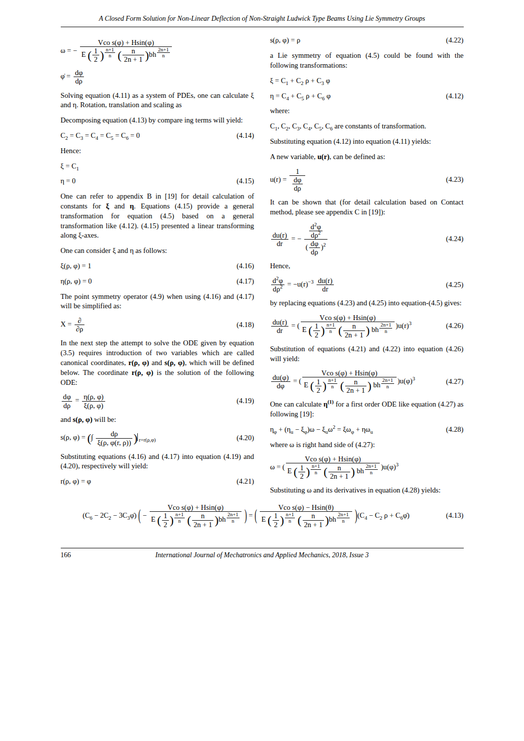A Closed Form Solution for Non-Linear Deflection of Non-Straight Ludwick Type Beams Using Lie Symmetry Groups
ω = − Vco s(φ) + Hsin(φ) E (12)n+1 n (n 2n + 1) bh2n+1 n
φ̇ = dφ dρ
Solving equation (4.11) as a system of PDEs, one can calculate ξ and η. Rotation, translation and scaling as
Decomposing equation (4.13) by compare ing terms will yield:
C2 = C3 = C4 = C5 = C6 = 0 (4.14)
Hence:
ξ = C1
η = 0 (4.15)
One can refer to appendix B in [19] for detail calculation of constants for ξ and η. Equations (4.15) provide a general transformation for equation (4.5) based on a general transformation like (4.12). (4.15) presented a linear transforming along ξ-axes.
One can consider ξ and η as follows:
ξ(ρ, φ) = 1 (4.16)
η(ρ, φ) = 0 (4.17)
The point symmetry operator (4.9) when using (4.16) and (4.17) will be simplified as:
X = ∂∂ρ (4.18)
In the next step the attempt to solve the ODE given by equation (3.5) requires introduction of two variables which are called canonical coordinates, r(ρ, φ) and s(ρ, φ), which will be defined below. The coordinate r(ρ, φ) is the solution of the following ODE:
dφ dρ = η(ρ, φ) ξ(ρ, φ) (4.19)
and s(ρ, φ) will be:
s(ρ, φ) = (∫ dρ ξ(ρ, φ(r, ρ))) r=r(ρ,φ) (4.20)
Substituting equations (4.16) and (4.17) into equation (4.19) and (4.20), respectively will yield:
r(ρ, φ) = φ (4.21)
s(ρ, φ) = ρ (4.22)
a Lie symmetry of equation (4.5) could be found with the following transformations:
ξ = C1 + C2 ρ + C3 φ
η = C4 + C5 ρ + C6 φ (4.12)
where:
C1, C2, C3, C4, C5, C6 are constants of transformation.
Substituting equation (4.12) into equation (4.11) yields:
A new variable, u(r), can be defined as:
u(r) = 1 dφ dρ (4.23)
It can be shown that (for detail calculation based on Contact method, please see appendix C in [19]):
du(r) dr = − d2φ dρ2(dφ dρ)2 (4.24)
Hence,
d2φ dρ2 = −u(r)−3 du(r) dr (4.25)
by replacing equations (4.23) and (4.25) into equation-(4.5) gives:
du(r) dr = (Vco s(φ) + Hsin(φ) E (12)n+1 n (n 2n + 1) bh2n+1 n)u(r)3 (4.26)
Substitution of equations (4.21) and (4.22) into equation (4.26) will yield:
du(φ) dφ = (Vco s(φ) + Hsin(φ) E (12)n+1 n (n 2n + 1) bh2n+1 n)u(φ)3 (4.27)
One can calculate η(1) for a first order ODE like equation (4.27) as following [19]:
ηφ + (ηu − ξφ)ω − ξuω2 = ξωφ + ηωu (4.28)
where ω is right hand side of (4.27):
ω = (Vco s(φ) + Hsin(φ) E (12)n+1 n (n 2n + 1) bh2n+1 n)u(φ)3
Substituting ω and its derivatives in equation (4.28) yields:
(C6 − 2C2 − 3C3φ̇) ( − Vco s(φ) + Hsin(φ) E (12)n+1 n (n 2n + 1) bh2n+1 n ) = ( Vco s(φ) − Hsin(θ) E (12)n+1 n (n 2n + 1) bh2n+1 n )(C4 − C2 ρ + C6φ̇) (4.13)
166 International Journal of Mechatronics and Applied Mechanics, 2018, Issue 3 166